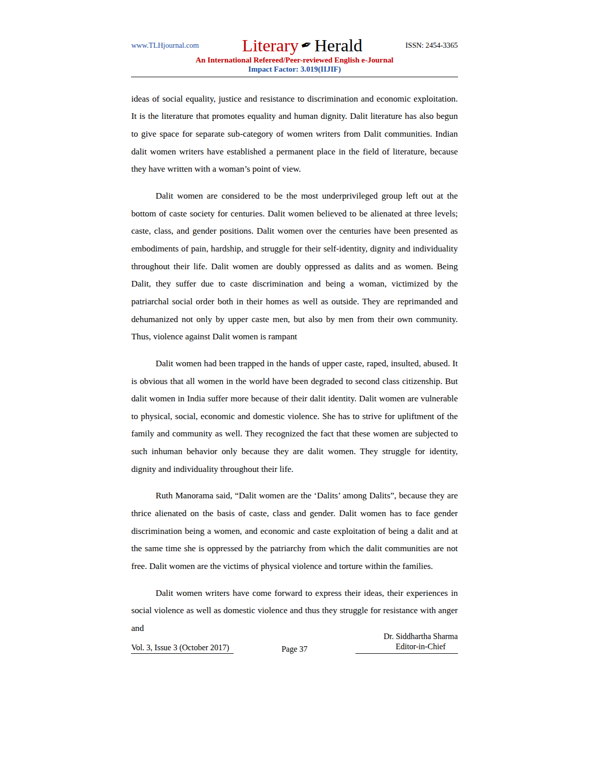www.TLHjournal.com
Literary ✒ Herald
ISSN: 2454-3365
An International Refereed/Peer-reviewed English e-Journal
Impact Factor: 3.019(IIJIF)
ideas of social equality, justice and resistance to discrimination and economic exploitation. It is the literature that promotes equality and human dignity. Dalit literature has also begun to give space for separate sub-category of women writers from Dalit communities. Indian dalit women writers have established a permanent place in the field of literature, because they have written with a woman’s point of view.
Dalit women are considered to be the most underprivileged group left out at the bottom of caste society for centuries. Dalit women believed to be alienated at three levels; caste, class, and gender positions. Dalit women over the centuries have been presented as embodiments of pain, hardship, and struggle for their self-identity, dignity and individuality throughout their life. Dalit women are doubly oppressed as dalits and as women. Being Dalit, they suffer due to caste discrimination and being a woman, victimized by the patriarchal social order both in their homes as well as outside. They are reprimanded and dehumanized not only by upper caste men, but also by men from their own community. Thus, violence against Dalit women is rampant
Dalit women had been trapped in the hands of upper caste, raped, insulted, abused. It is obvious that all women in the world have been degraded to second class citizenship. But dalit women in India suffer more because of their dalit identity. Dalit women are vulnerable to physical, social, economic and domestic violence. She has to strive for upliftment of the family and community as well. They recognized the fact that these women are subjected to such inhuman behavior only because they are dalit women. They struggle for identity, dignity and individuality throughout their life.
Ruth Manorama said, “Dalit women are the ‘Dalits’ among Dalits”, because they are thrice alienated on the basis of caste, class and gender. Dalit women has to face gender discrimination being a women, and economic and caste exploitation of being a dalit and at the same time she is oppressed by the patriarchy from which the dalit communities are not free. Dalit women are the victims of physical violence and torture within the families.
Dalit women writers have come forward to express their ideas, their experiences in social violence as well as domestic violence and thus they struggle for resistance with anger and
Vol. 3, Issue 3 (October 2017)
Dr. Siddhartha Sharma
Editor-in-Chief
Page 37